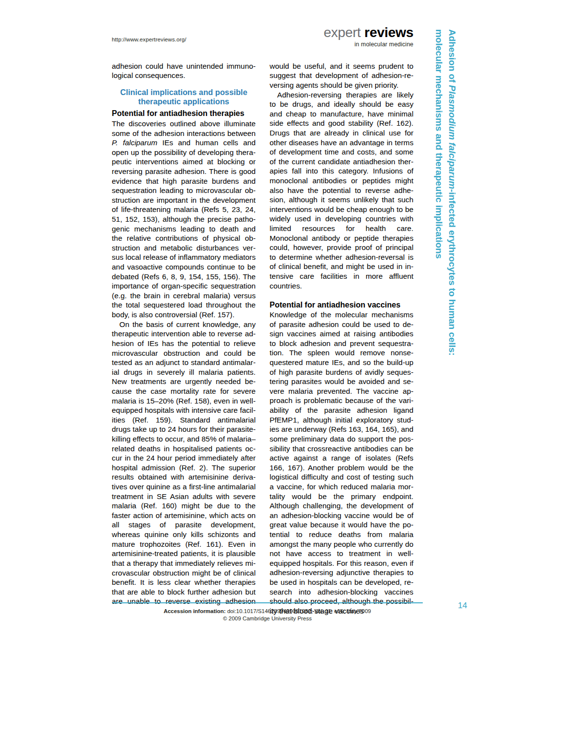http://www.expertreviews.org/
expert reviews
in molecular medicine
Adhesion of Plasmodium falciparum-infected erythrocytes to human cells:
molecular mechanisms and therapeutic implications
adhesion could have unintended immunological consequences.
Clinical implications and possible therapeutic applications
Potential for antiadhesion therapies
The discoveries outlined above illuminate some of the adhesion interactions between P. falciparum IEs and human cells and open up the possibility of developing therapeutic interventions aimed at blocking or reversing parasite adhesion. There is good evidence that high parasite burdens and sequestration leading to microvascular obstruction are important in the development of life-threatening malaria (Refs 5, 23, 24, 51, 152, 153), although the precise pathogenic mechanisms leading to death and the relative contributions of physical obstruction and metabolic disturbances versus local release of inflammatory mediators and vasoactive compounds continue to be debated (Refs 6, 8, 9, 154, 155, 156). The importance of organ-specific sequestration (e.g. the brain in cerebral malaria) versus the total sequestered load throughout the body, is also controversial (Ref. 157).
On the basis of current knowledge, any therapeutic intervention able to reverse adhesion of IEs has the potential to relieve microvascular obstruction and could be tested as an adjunct to standard antimalarial drugs in severely ill malaria patients. New treatments are urgently needed because the case mortality rate for severe malaria is 15–20% (Ref. 158), even in well-equipped hospitals with intensive care facilities (Ref. 159). Standard antimalarial drugs take up to 24 hours for their parasite-killing effects to occur, and 85% of malaria–related deaths in hospitalised patients occur in the 24 hour period immediately after hospital admission (Ref. 2). The superior results obtained with artemisinine derivatives over quinine as a first-line antimalarial treatment in SE Asian adults with severe malaria (Ref. 160) might be due to the faster action of artemisinine, which acts on all stages of parasite development, whereas quinine only kills schizonts and mature trophozoites (Ref. 161). Even in artemisinine-treated patients, it is plausible that a therapy that immediately relieves microvascular obstruction might be of clinical benefit. It is less clear whether therapies that are able to block further adhesion but are unable to reverse existing adhesion would be useful, and it seems prudent to suggest that development of adhesion-reversing agents should be given priority.
Adhesion-reversing therapies are likely to be drugs, and ideally should be easy and cheap to manufacture, have minimal side effects and good stability (Ref. 162). Drugs that are already in clinical use for other diseases have an advantage in terms of development time and costs, and some of the current candidate antiadhesion therapies fall into this category. Infusions of monoclonal antibodies or peptides might also have the potential to reverse adhesion, although it seems unlikely that such interventions would be cheap enough to be widely used in developing countries with limited resources for health care. Monoclonal antibody or peptide therapies could, however, provide proof of principal to determine whether adhesion-reversal is of clinical benefit, and might be used in intensive care facilities in more affluent countries.
Potential for antiadhesion vaccines
Knowledge of the molecular mechanisms of parasite adhesion could be used to design vaccines aimed at raising antibodies to block adhesion and prevent sequestration. The spleen would remove nonsequestered mature IEs, and so the build-up of high parasite burdens of avidly sequestering parasites would be avoided and severe malaria prevented. The vaccine approach is problematic because of the variability of the parasite adhesion ligand PfEMP1, although initial exploratory studies are underway (Refs 163, 164, 165), and some preliminary data do support the possibility that crossreactive antibodies can be active against a range of isolates (Refs 166, 167). Another problem would be the logistical difficulty and cost of testing such a vaccine, for which reduced malaria mortality would be the primary endpoint. Although challenging, the development of an adhesion-blocking vaccine would be of great value because it would have the potential to reduce deaths from malaria amongst the many people who currently do not have access to treatment in well-equipped hospitals. For this reason, even if adhesion-reversing adjunctive therapies to be used in hospitals can be developed, research into adhesion-blocking vaccines should also proceed, although the possibility that blood-stage vaccines
14
Accession information: doi:10.1017/S1462399409001082; Vol. 11; e16; May 2009
© 2009 Cambridge University Press